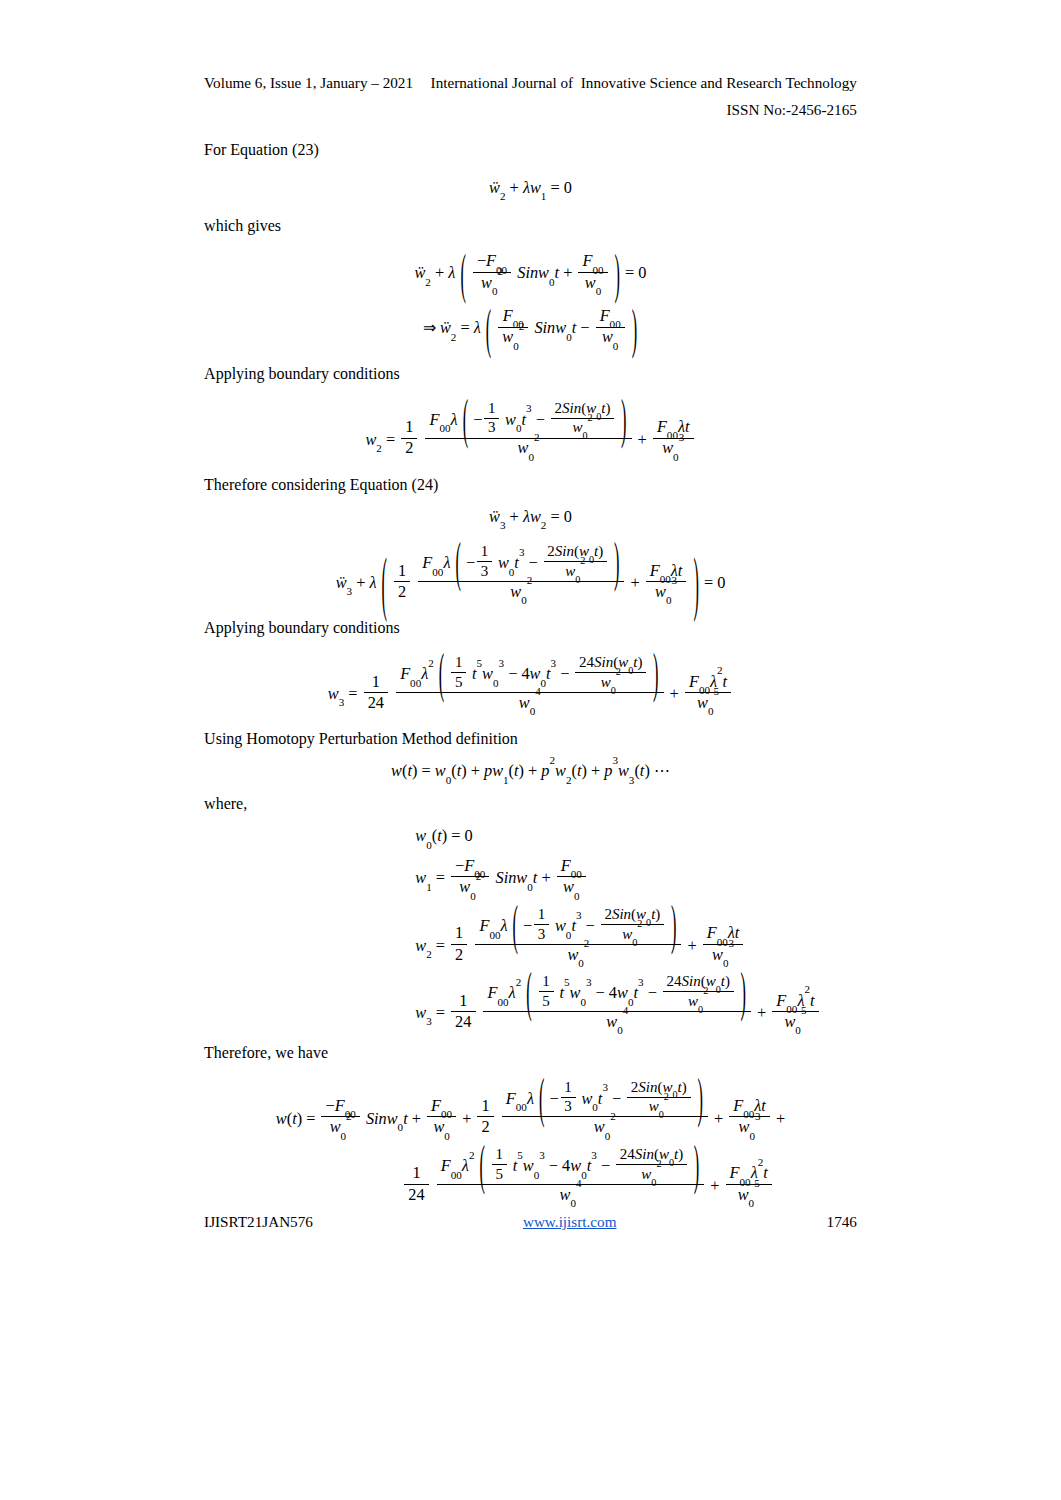Volume 6, Issue 1, January – 2021
International Journal of Innovative Science and Research Technology
ISSN No:-2456-2165
For Equation (23)
ẅ2 + λw1 = 0
which gives
ẅ2 + λ ( −F00 w02 Sinw0t + F00 w0 ) = 0
⇒ ẅ2 = λ ( F00 w02 Sinw0t − F00 w0 )
Applying boundary conditions
w2 = 1 2 F00λ ( −13 w0t3 − 2Sin(w0t) w02 ) w02 + F00λt w03
Therefore considering Equation (24)
ẅ3 + λw2 = 0
ẅ3 + λ ( 1 2 F00λ ( −13 w0t3 − 2Sin(w0t) w02 ) w02 + F00λt w03 ) = 0
Applying boundary conditions
w3 = 1 24 F00λ2 ( 15 t5w03 − 4w0t3 − 24Sin(w0t) w02 ) w04 + F00λ2t w05
Using Homotopy Perturbation Method definition
w(t) = w0(t) + pw1(t) + p2w2(t) + p3w3(t) ⋯
where,
w0(t) = 0
w1 = −F00 w02 Sinw0t + F00 w0
w2 = 1 2 F00λ ( −13 w0t3 − 2Sin(w0t) w02 ) w02 + F00λt w03
w3 = 1 24 F00λ2 ( 15 t5w03 − 4w0t3 − 24Sin(w0t) w02 ) w04 + F00λ2t w05
Therefore, we have
w(t) = −F00 w02 Sinw0t + F00 w0 + 1 2 F00λ ( −13 w0t3 − 2Sin(w0t) w02 ) w02 + F00λt w03 + 1 24 F00λ2 ( 15 t5w03 − 4w0t3 − 24Sin(w0t) w02 ) w04 + F00λ2t w05
IJISRT21JAN576
www.ijisrt.com
1746